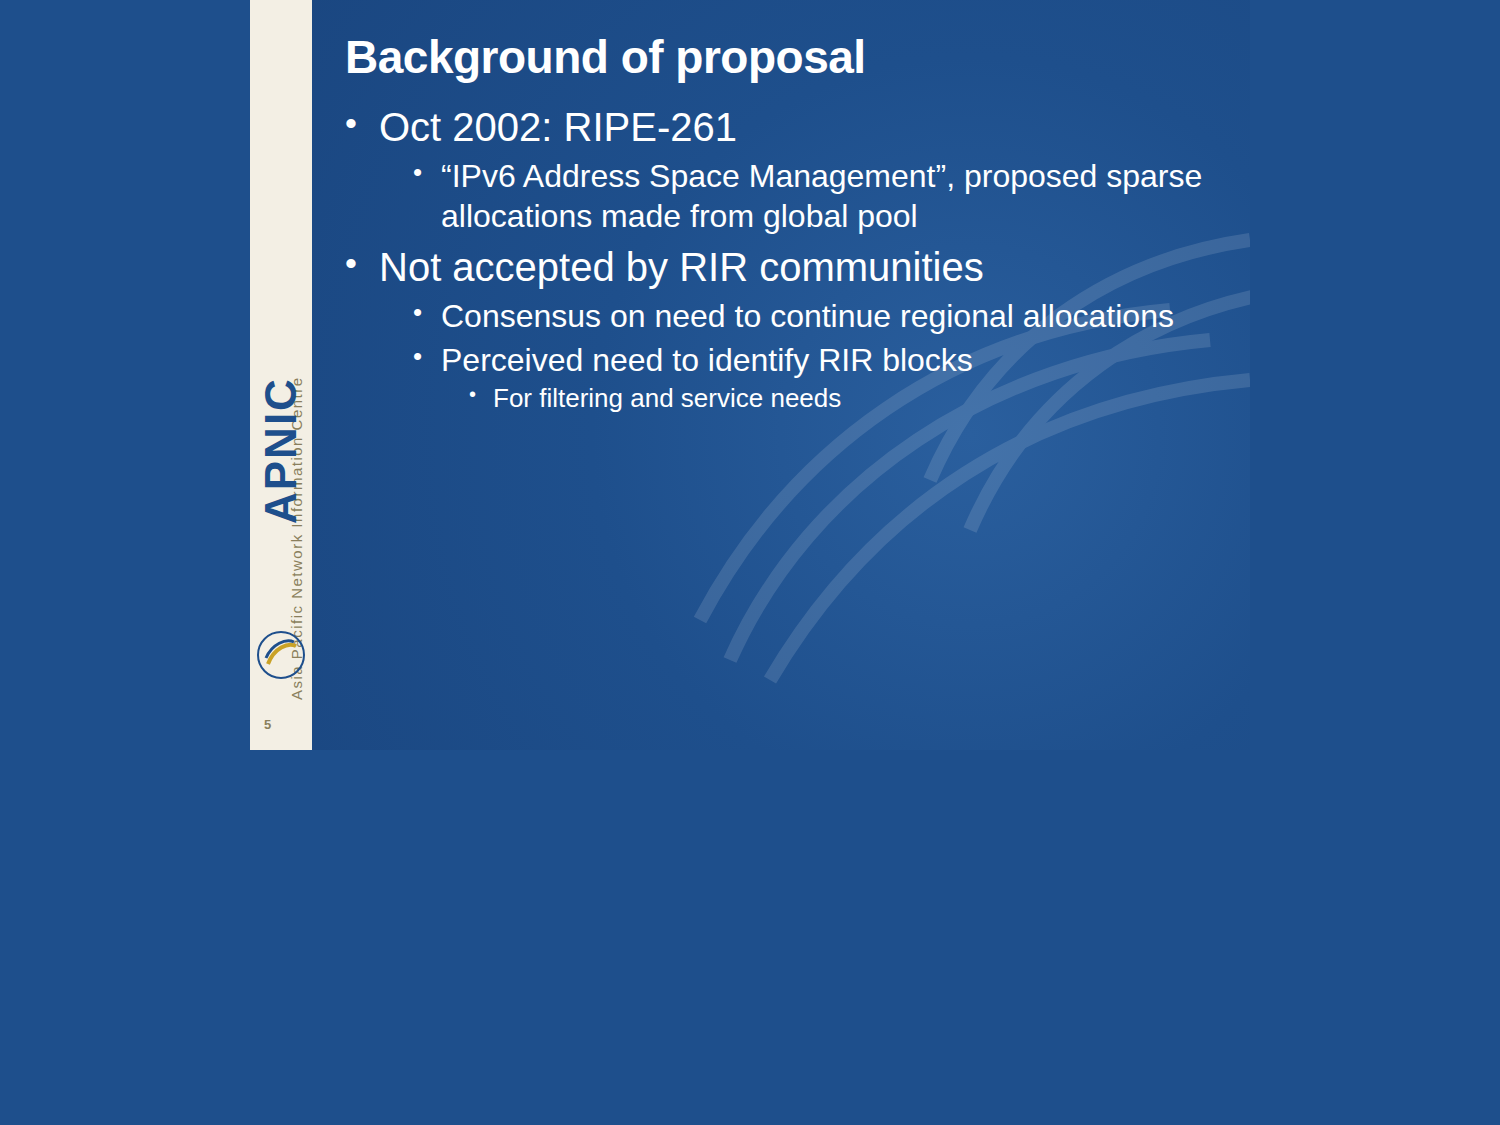Asia Pacific Network Information Centre
APNIC
5
Background of proposal
Oct 2002: RIPE-261
“IPv6 Address Space Management”, proposed sparse allocations made from global pool
Not accepted by RIR communities
Consensus on need to continue regional allocations
Perceived need to identify RIR blocks
For filtering and service needs